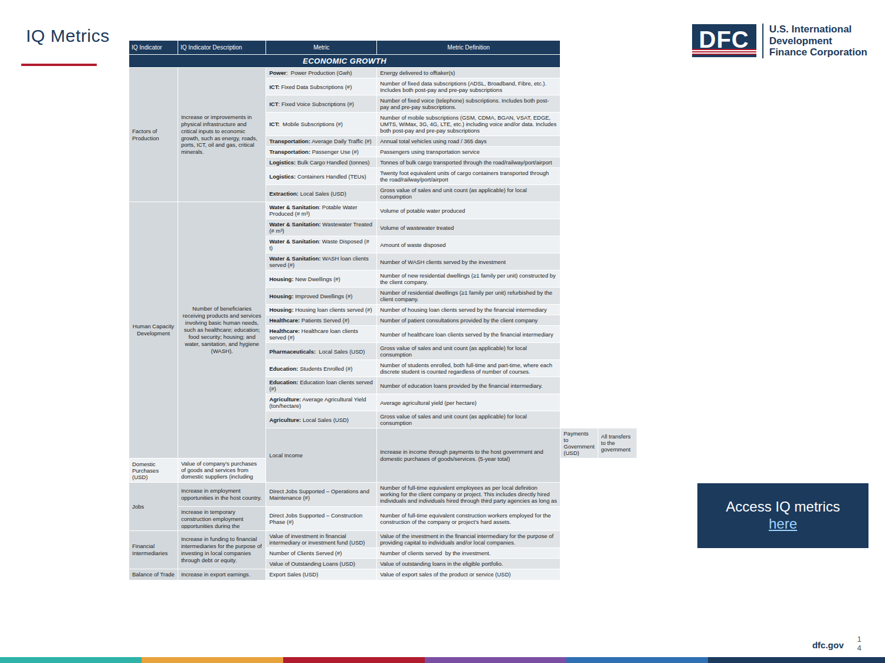IQ Metrics
DFC
U.S. International
Development
Finance Corporation
| IQ Indicator | IQ Indicator Description | Metric | Metric Definition |
| --- | --- | --- | --- |
| ECONOMIC GROWTH |
| Factors of Production | Increase or improvements in physical infrastructure and critical inputs to economic growth, such as energy, roads, ports, ICT, oil and gas, critical minerals. | Power : Power Production (Gwh) | Energy delivered to offtaker(s) |
| ICT: Fixed Data Subscriptions (#) | Number of fixed data subscriptions (ADSL, Broadband, Fibre, etc.). Includes both post-pay and pre-pay subscriptions |
| ICT : Fixed Voice Subscriptions (#) | Number of fixed voice (telephone) subscriptions. Includes both post-pay and pre-pay subscriptions. |
| ICT: Mobile Subscriptions (#) | Number of mobile subscriptions (GSM, CDMA, BGAN, VSAT, EDGE, UMTS, WiMax, 3G, 4G, LTE, etc.) including voice and/or data. Includes both post-pay and pre-pay subscriptions |
| Transportation: Average Daily Traffic (#) | Annual total vehicles using road / 365 days |
| Transportation: Passenger Use (#) | Passengers using transportation service |
| Logistics: Bulk Cargo Handled (tonnes) | Tonnes of bulk cargo transported through the road/railway/port/airport |
| Logistics: Containers Handled (TEUs) | Twenty foot equivalent units of cargo containers transported through the road/railway/port/airport |
| Extraction: Local Sales (USD) | Gross value of sales and unit count (as applicable) for local consumption |
| Human Capacity Development | Number of beneficiaries receiving products and services involving basic human needs, such as healthcare; education; food security; housing; and water, sanitation, and hygiene (WASH). | Water & Sanitation : Potable Water Produced (# m³) | Volume of potable water produced |
| Water & Sanitation: Wastewater Treated (# m³) | Volume of wastewater treated |
| Water & Sanitation : Waste Disposed (# t) | Amount of waste disposed |
| Water & Sanitation: WASH loan clients served (#) | Number of WASH clients served by the investment |
| Housing: New Dwellings (#) | Number of new residential dwellings (≥1 family per unit) constructed by the client company. |
| Housing: Improved Dwellings (#) | Number of residential dwellings (≥1 family per unit) refurbished by the client company. |
| Housing: Housing loan clients served (#) | Number of housing loan clients served by the financial intermediary |
| Healthcare: Patients Served (#) | Number of patient consultations provided by the client company |
| Healthcare: Healthcare loan clients served (#) | Number of healthcare loan clients served by the financial intermediary |
| Pharmaceuticals: Local Sales (USD) | Gross value of sales and unit count (as applicable) for local consumption |
| Education: Students Enrolled (#) | Number of students enrolled, both full-time and part-time, where each discrete student is counted regardless of number of courses. |
| Education: Education loan clients served (#) | Number of education loans provided by the financial intermediary. |
| Agriculture: Average Agricultural Yield (ton/hectare) | Average agricultural yield (per hectare) |
| Agriculture: Local Sales (USD) | Gross value of sales and unit count (as applicable) for local consumption |
| Local Income | Increase in income through payments to the host government and domestic purchases of goods/services. (5-year total) | Payments to Government (USD) | All transfers to the government made by client company. At a minimum, this includes payments to the government in the form of corporate income or profit taxes. Additional forms of transfer to be reported as appropriate include (i) sales taxes, (ii) net VAT, (iii) royalties, (iv) dividends and related taxes, (v) management and/or concession fees, (vi) license fees, (vii) tax on |
| Domestic Purchases (USD) | Value of company's purchases of goods and services from domestic suppliers (including raw materials, security, gardening, cleaning and marketing & research from local companies) |
| Jobs | Increase in employment opportunities in the host country. | Direct Jobs Supported – Operations and Maintenance (#) | Number of full-time equivalent employees as per local definition working for the client company or project. This includes directly hired individuals and individuals hired through third party agencies as long as those individuals |
| Increase in temporary construction employment opportunities during the construction phase of a project. | Direct Jobs Supported – Construction Phase (#) | Number of full-time equivalent construction workers employed for the construction of the company or project's hard assets. |
| Financial Intermediaries | Increase in funding to financial intermediaries for the purpose of investing in local companies through debt or equity. | Value of investment in financial intermediary or investment fund (USD) | Value of the investment in the financial intermediary for the purpose of providing capital to individuals and/or local companies. |
| Number of Clients Served (#) | Number of clients served by the investment. |
| Value of Outstanding Loans (USD) | Value of outstanding loans in the eligible portfolio. |
| Balance of Trade | Increase in export earnings. | Export Sales (USD) | Value of export sales of the product or service (USD) |
Access IQ metrics
here
dfc.gov
1
4